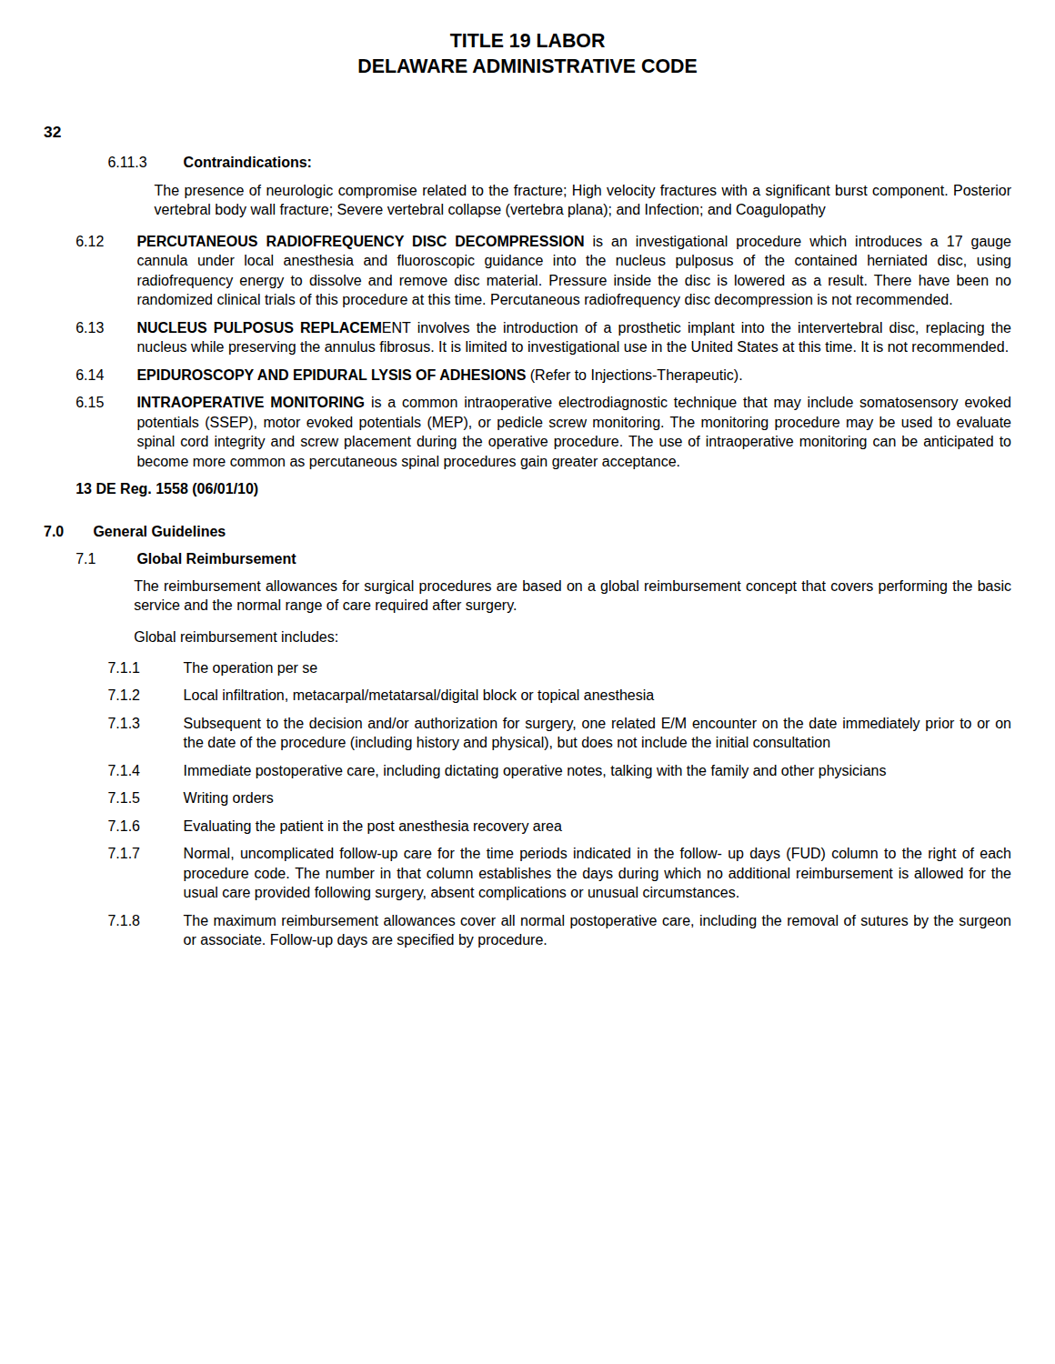TITLE 19 LABOR
DELAWARE ADMINISTRATIVE CODE
32
6.11.3 Contraindications:
The presence of neurologic compromise related to the fracture; High velocity fractures with a significant burst component. Posterior vertebral body wall fracture; Severe vertebral collapse (vertebra plana); and Infection; and Coagulopathy
6.12 PERCUTANEOUS RADIOFREQUENCY DISC DECOMPRESSION is an investigational procedure which introduces a 17 gauge cannula under local anesthesia and fluoroscopic guidance into the nucleus pulposus of the contained herniated disc, using radiofrequency energy to dissolve and remove disc material. Pressure inside the disc is lowered as a result. There have been no randomized clinical trials of this procedure at this time. Percutaneous radiofrequency disc decompression is not recommended.
6.13 NUCLEUS PULPOSUS REPLACEMENT involves the introduction of a prosthetic implant into the intervertebral disc, replacing the nucleus while preserving the annulus fibrosus. It is limited to investigational use in the United States at this time. It is not recommended.
6.14 EPIDUROSCOPY AND EPIDURAL LYSIS OF ADHESIONS (Refer to Injections-Therapeutic).
6.15 INTRAOPERATIVE MONITORING is a common intraoperative electrodiagnostic technique that may include somatosensory evoked potentials (SSEP), motor evoked potentials (MEP), or pedicle screw monitoring. The monitoring procedure may be used to evaluate spinal cord integrity and screw placement during the operative procedure. The use of intraoperative monitoring can be anticipated to become more common as percutaneous spinal procedures gain greater acceptance.
13 DE Reg. 1558 (06/01/10)
7.0 General Guidelines
7.1 Global Reimbursement
The reimbursement allowances for surgical procedures are based on a global reimbursement concept that covers performing the basic service and the normal range of care required after surgery.
Global reimbursement includes:
7.1.1 The operation per se
7.1.2 Local infiltration, metacarpal/metatarsal/digital block or topical anesthesia
7.1.3 Subsequent to the decision and/or authorization for surgery, one related E/M encounter on the date immediately prior to or on the date of the procedure (including history and physical), but does not include the initial consultation
7.1.4 Immediate postoperative care, including dictating operative notes, talking with the family and other physicians
7.1.5 Writing orders
7.1.6 Evaluating the patient in the post anesthesia recovery area
7.1.7 Normal, uncomplicated follow-up care for the time periods indicated in the follow- up days (FUD) column to the right of each procedure code. The number in that column establishes the days during which no additional reimbursement is allowed for the usual care provided following surgery, absent complications or unusual circumstances.
7.1.8 The maximum reimbursement allowances cover all normal postoperative care, including the removal of sutures by the surgeon or associate. Follow-up days are specified by procedure.